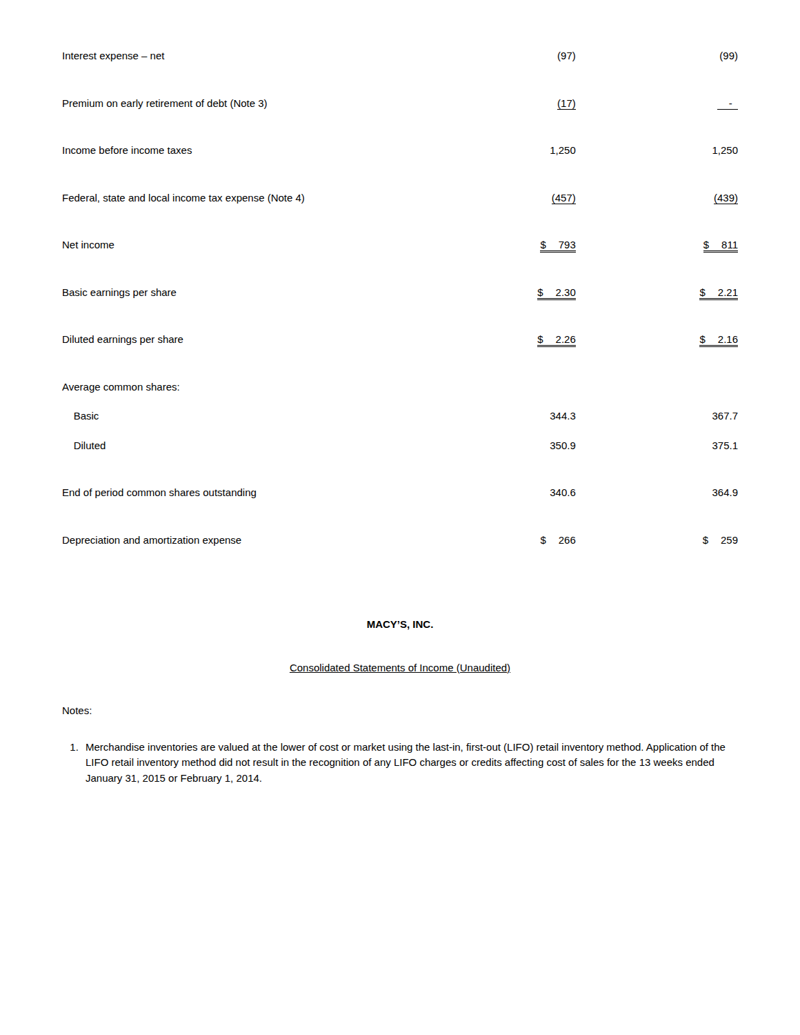| Interest expense – net | (97) | (99) |
| Premium on early retirement of debt (Note 3) | (17) | - |
| Income before income taxes | 1,250 | 1,250 |
| Federal, state and local income tax expense (Note 4) | (457) | (439) |
| Net income | $ 793 | $ 811 |
| Basic earnings per share | $ 2.30 | $ 2.21 |
| Diluted earnings per share | $ 2.26 | $ 2.16 |
| Average common shares: | | |
| Basic | 344.3 | 367.7 |
| Diluted | 350.9 | 375.1 |
| End of period common shares outstanding | 340.6 | 364.9 |
| Depreciation and amortization expense | $ 266 | $ 259 |
MACY’S, INC.
Consolidated Statements of Income (Unaudited)
Notes:
Merchandise inventories are valued at the lower of cost or market using the last-in, first-out (LIFO) retail inventory method. Application of the LIFO retail inventory method did not result in the recognition of any LIFO charges or credits affecting cost of sales for the 13 weeks ended January 31, 2015 or February 1, 2014.